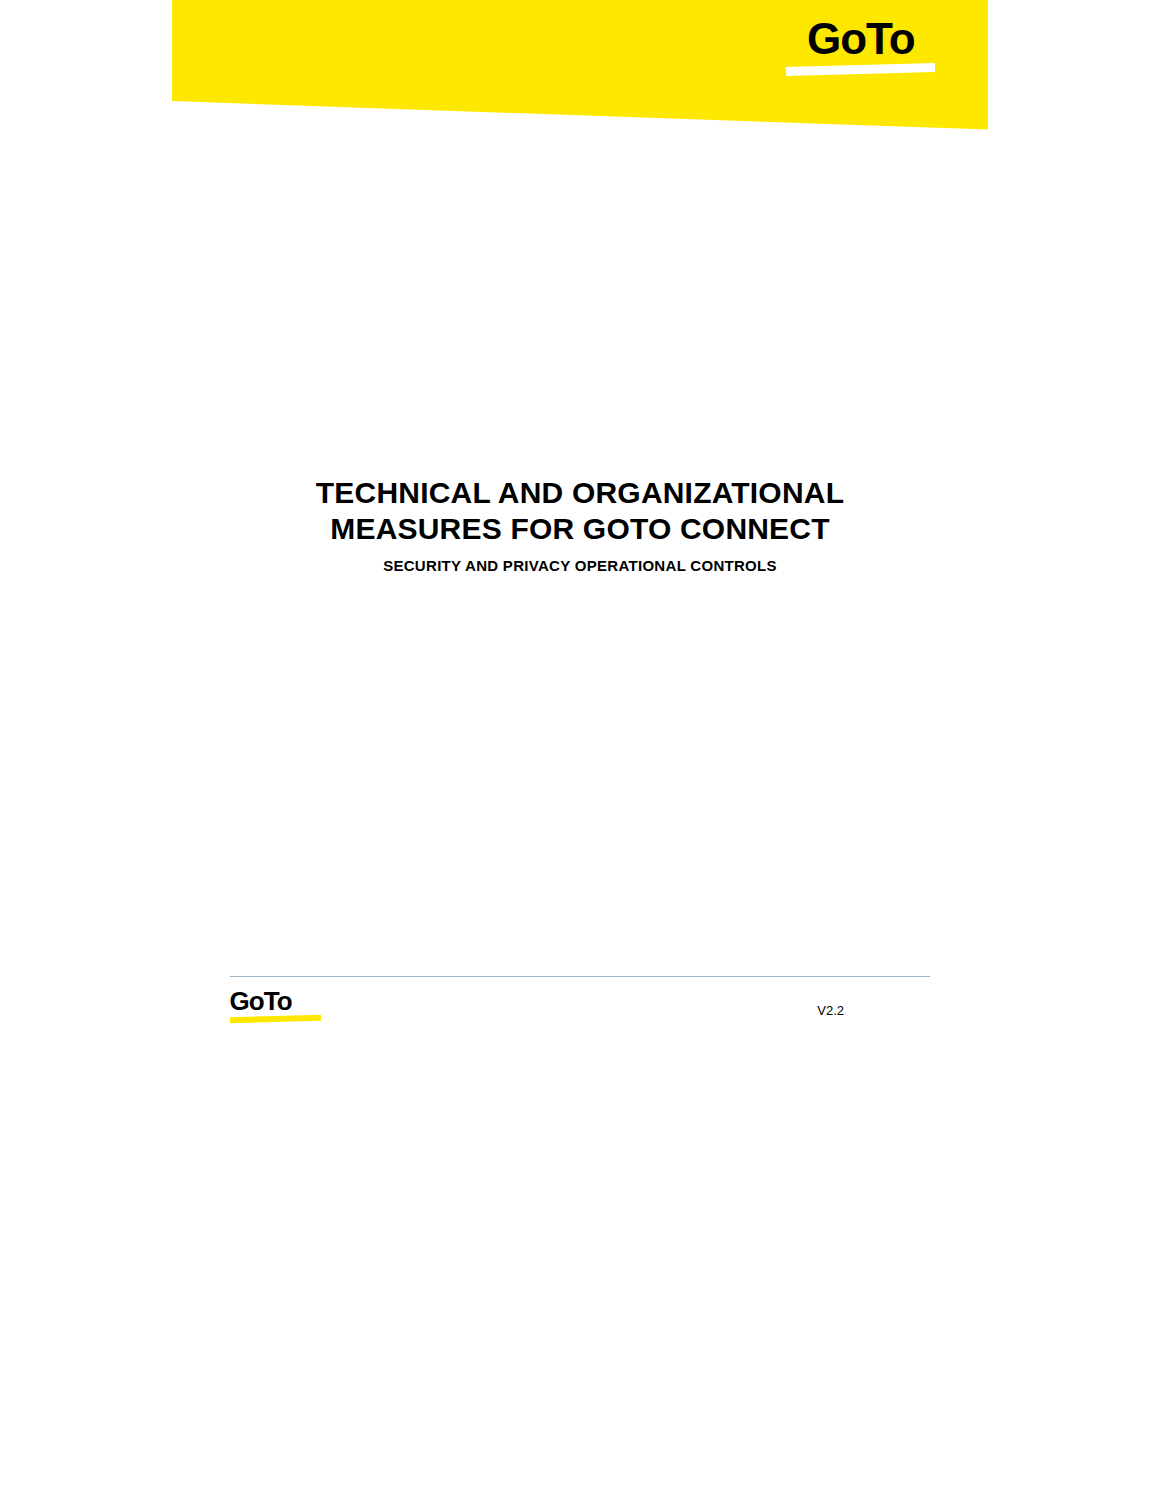GoTo
TECHNICAL AND ORGANIZATIONAL MEASURES FOR GOTO CONNECT
SECURITY AND PRIVACY OPERATIONAL CONTROLS
GoTo
V2.2